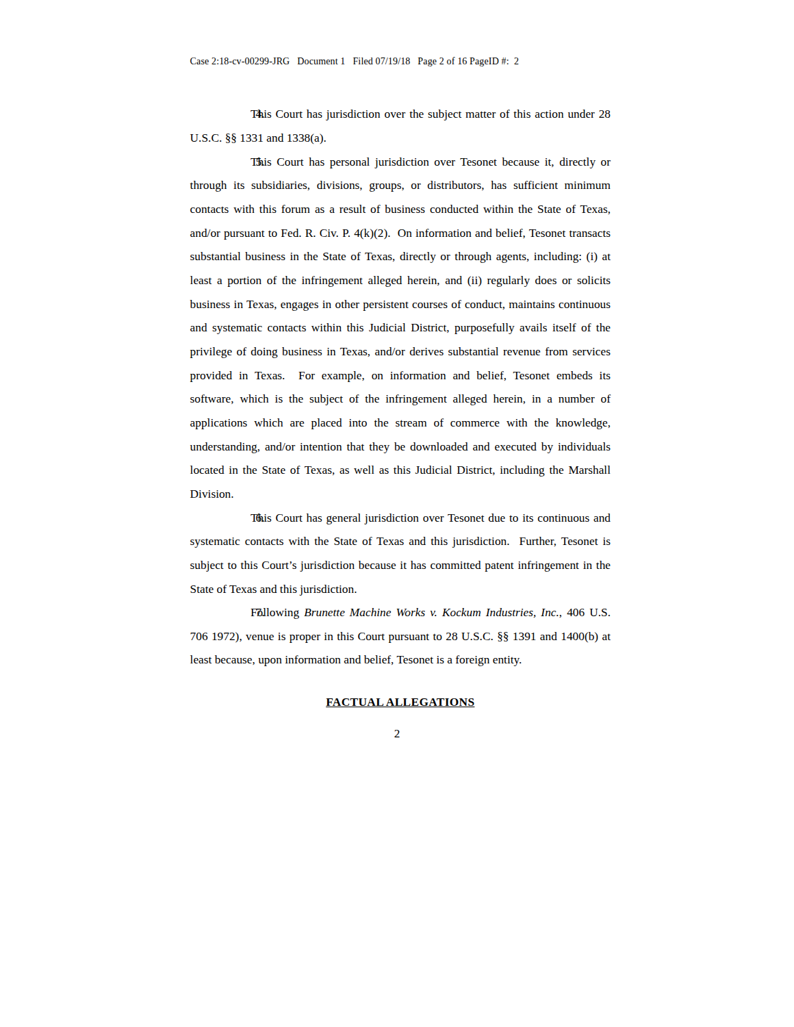Case 2:18-cv-00299-JRG Document 1 Filed 07/19/18 Page 2 of 16 PageID #: 2
4. This Court has jurisdiction over the subject matter of this action under 28 U.S.C. §§ 1331 and 1338(a).
5. This Court has personal jurisdiction over Tesonet because it, directly or through its subsidiaries, divisions, groups, or distributors, has sufficient minimum contacts with this forum as a result of business conducted within the State of Texas, and/or pursuant to Fed. R. Civ. P. 4(k)(2). On information and belief, Tesonet transacts substantial business in the State of Texas, directly or through agents, including: (i) at least a portion of the infringement alleged herein, and (ii) regularly does or solicits business in Texas, engages in other persistent courses of conduct, maintains continuous and systematic contacts within this Judicial District, purposefully avails itself of the privilege of doing business in Texas, and/or derives substantial revenue from services provided in Texas. For example, on information and belief, Tesonet embeds its software, which is the subject of the infringement alleged herein, in a number of applications which are placed into the stream of commerce with the knowledge, understanding, and/or intention that they be downloaded and executed by individuals located in the State of Texas, as well as this Judicial District, including the Marshall Division.
6. This Court has general jurisdiction over Tesonet due to its continuous and systematic contacts with the State of Texas and this jurisdiction. Further, Tesonet is subject to this Court’s jurisdiction because it has committed patent infringement in the State of Texas and this jurisdiction.
7. Following Brunette Machine Works v. Kockum Industries, Inc., 406 U.S. 706 1972), venue is proper in this Court pursuant to 28 U.S.C. §§ 1391 and 1400(b) at least because, upon information and belief, Tesonet is a foreign entity.
FACTUAL ALLEGATIONS
2